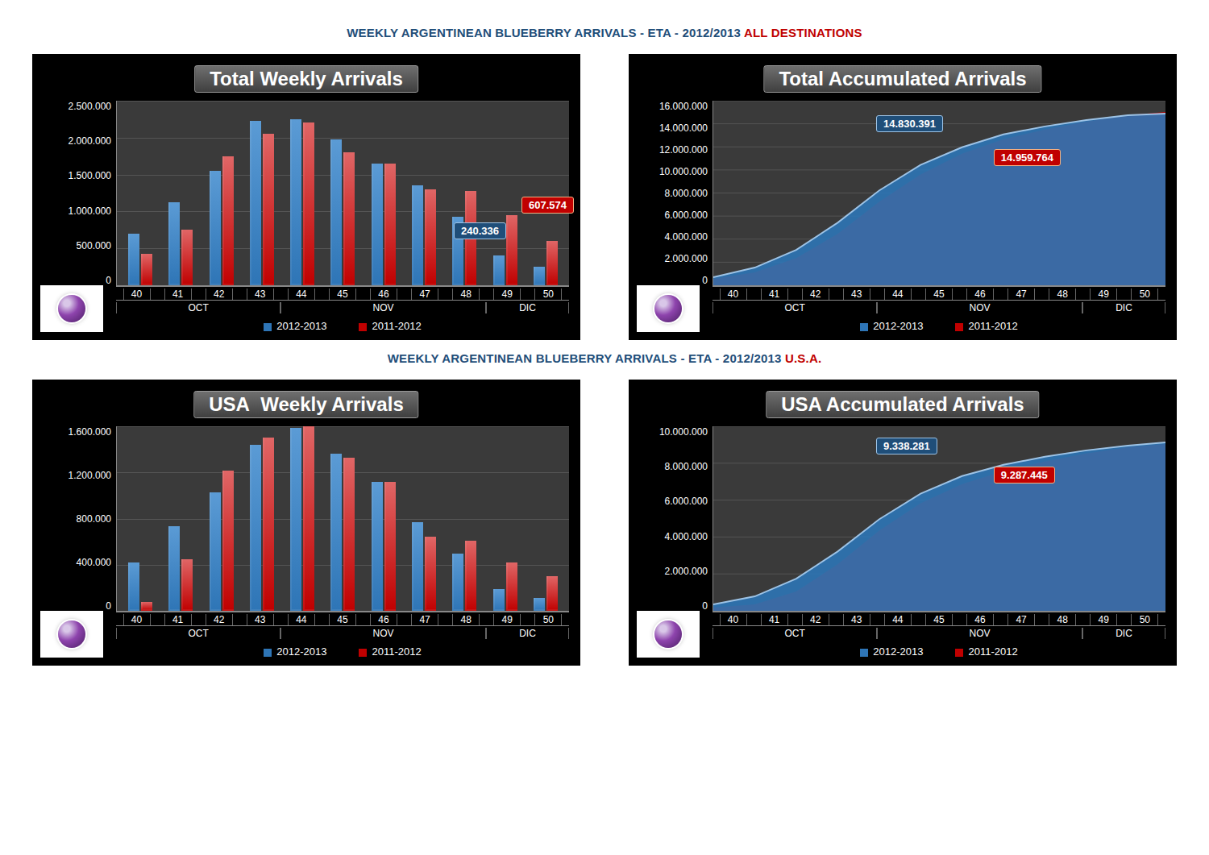WEEKLY ARGENTINEAN BLUEBERRY ARRIVALS - ETA - 2012/2013 ALL DESTINATIONS
Total Weekly Arrivals
2.500.000 2.000.000 1.500.000 1.000.000 500.000 0
607.574
240.336
4041424344 454647484950
OCT NOV DIC
2012-2013 2011-2012
Total Accumulated Arrivals
16.000.000 14.000.000 12.000.000 10.000.000 8.000.000 6.000.000 4.000.000 2.000.000 0
14.830.391
14.959.764
4041424344 454647484950
OCT NOV DIC
2012-2013 2011-2012
WEEKLY ARGENTINEAN BLUEBERRY ARRIVALS - ETA - 2012/2013 U.S.A.
USA Weekly Arrivals
1.600.000 1.200.000 800.000 400.000 0
4041424344 454647484950
OCT NOV DIC
2012-2013 2011-2012
USA Accumulated Arrivals
10.000.000 8.000.000 6.000.000 4.000.000 2.000.000 0
9.338.281
9.287.445
4041424344 454647484950
OCT NOV DIC
2012-2013 2011-2012